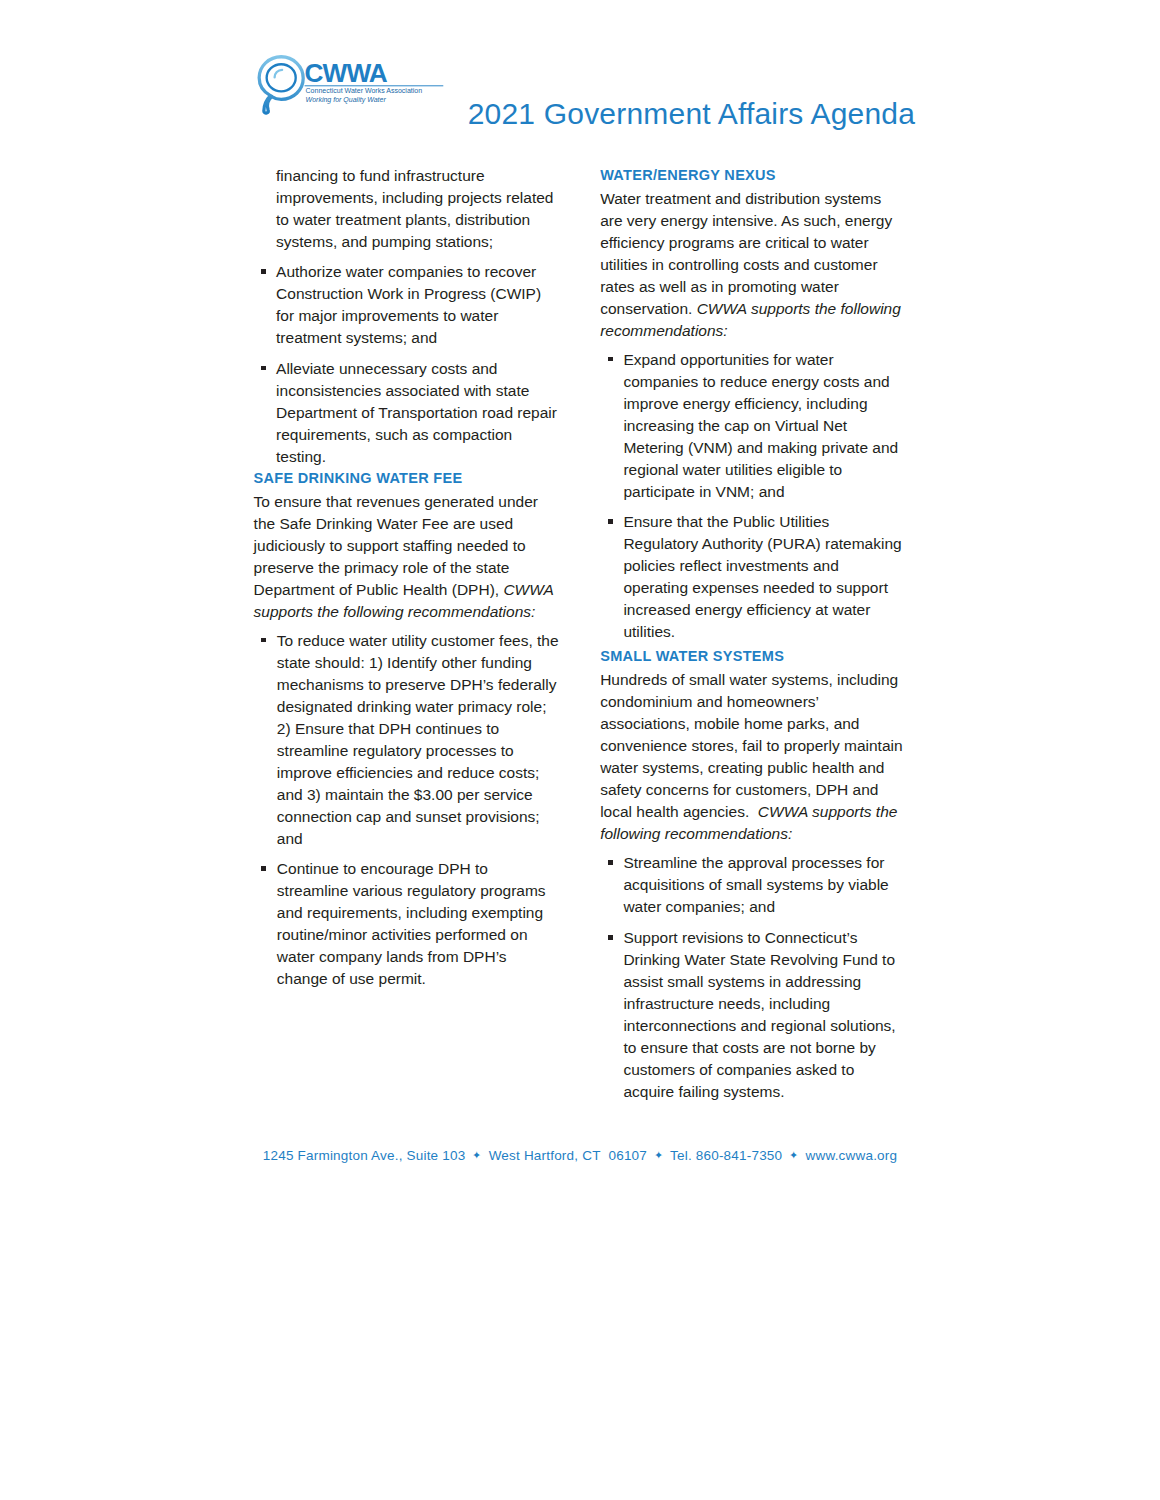CWWA Connecticut Water Works Association Working for Quality Water
2021 Government Affairs Agenda
financing to fund infrastructure improvements, including projects related to water treatment plants, distribution systems, and pumping stations;
Authorize water companies to recover Construction Work in Progress (CWIP) for major improvements to water treatment systems; and
Alleviate unnecessary costs and inconsistencies associated with state Department of Transportation road repair requirements, such as compaction testing.
Safe Drinking Water Fee
To ensure that revenues generated under the Safe Drinking Water Fee are used judiciously to support staffing needed to preserve the primacy role of the state Department of Public Health (DPH), CWWA supports the following recommendations:
To reduce water utility customer fees, the state should: 1) Identify other funding mechanisms to preserve DPH’s federally designated drinking water primacy role; 2) Ensure that DPH continues to streamline regulatory processes to improve efficiencies and reduce costs; and 3) maintain the $3.00 per service connection cap and sunset provisions; and
Continue to encourage DPH to streamline various regulatory programs and requirements, including exempting routine/minor activities performed on water company lands from DPH’s change of use permit.
Water/Energy Nexus
Water treatment and distribution systems are very energy intensive. As such, energy efficiency programs are critical to water utilities in controlling costs and customer rates as well as in promoting water conservation. CWWA supports the following recommendations:
Expand opportunities for water companies to reduce energy costs and improve energy efficiency, including increasing the cap on Virtual Net Metering (VNM) and making private and regional water utilities eligible to participate in VNM; and
Ensure that the Public Utilities Regulatory Authority (PURA) ratemaking policies reflect investments and operating expenses needed to support increased energy efficiency at water utilities.
Small Water Systems
Hundreds of small water systems, including condominium and homeowners’ associations, mobile home parks, and convenience stores, fail to properly maintain water systems, creating public health and safety concerns for customers, DPH and local health agencies. CWWA supports the following recommendations:
Streamline the approval processes for acquisitions of small systems by viable water companies; and
Support revisions to Connecticut’s Drinking Water State Revolving Fund to assist small systems in addressing infrastructure needs, including interconnections and regional solutions, to ensure that costs are not borne by customers of companies asked to acquire failing systems.
1245 Farmington Ave., Suite 103 ✦ West Hartford, CT 06107 ✦ Tel. 860-841-7350 ✦ www.cwwa.org